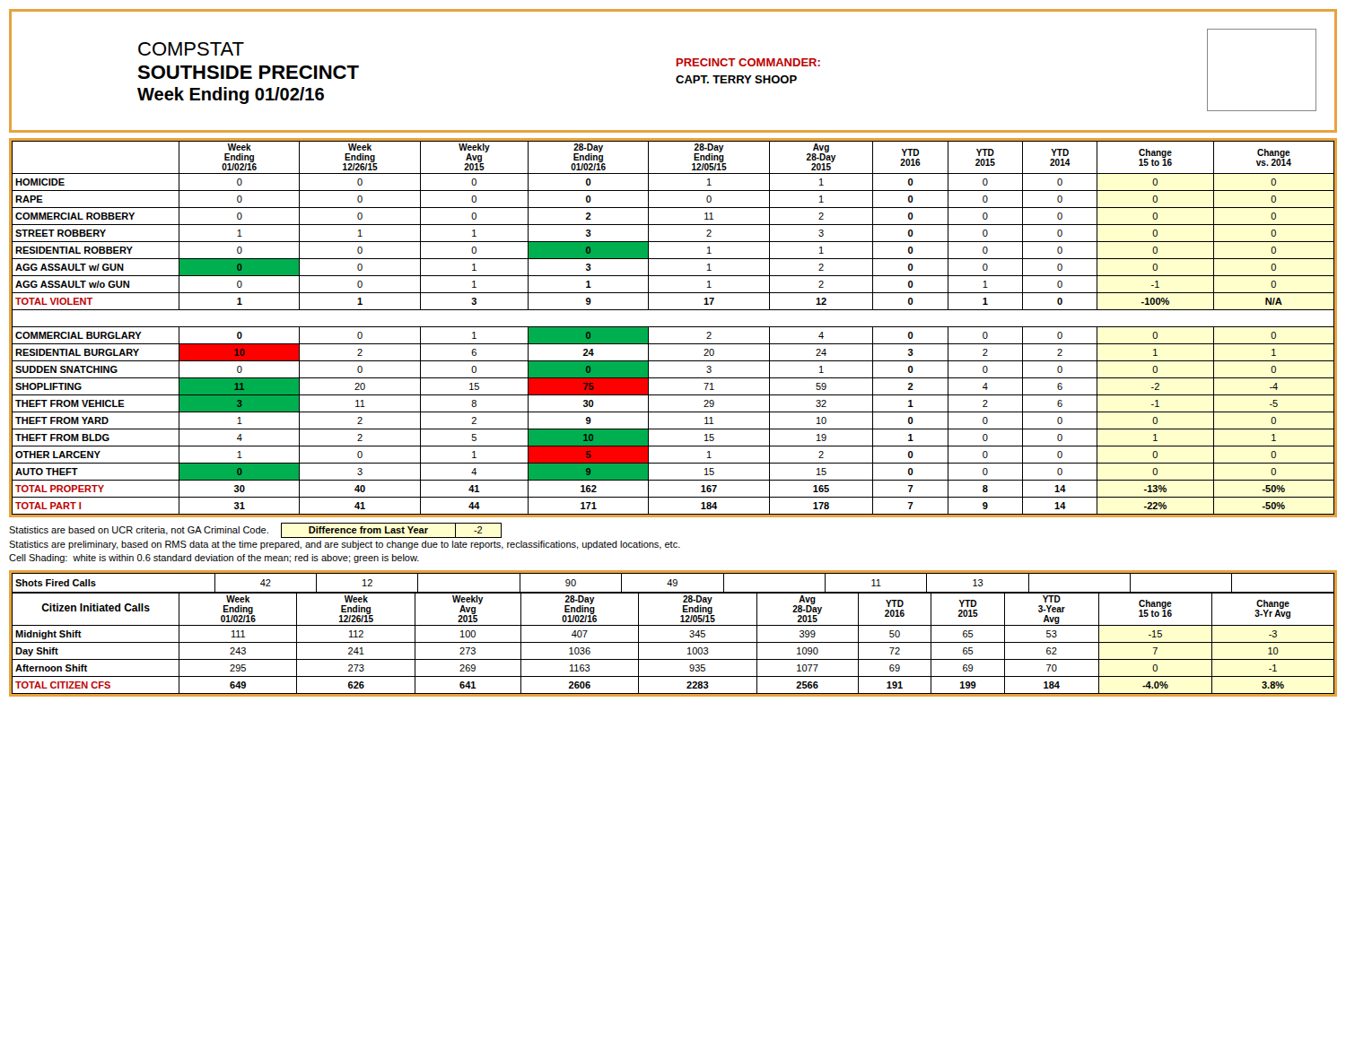COMPSTAT
SOUTHSIDE PRECINCT
Week Ending 01/02/16
PRECINCT COMMANDER:
CAPT. TERRY SHOOP
| | Week Ending 01/02/16 | Week Ending 12/26/15 | Weekly Avg 2015 | 28-Day Ending 01/02/16 | 28-Day Ending 12/05/15 | Avg 28-Day 2015 | YTD 2016 | YTD 2015 | YTD 2014 | Change 15 to 16 | Change vs. 2014 |
| --- | --- | --- | --- | --- | --- | --- | --- | --- | --- | --- | --- |
| HOMICIDE | 0 | 0 | 0 | 0 | 1 | 1 | 0 | 0 | 0 | 0 | 0 |
| RAPE | 0 | 0 | 0 | 0 | 0 | 1 | 0 | 0 | 0 | 0 | 0 |
| COMMERCIAL ROBBERY | 0 | 0 | 0 | 2 | 11 | 2 | 0 | 0 | 0 | 0 | 0 |
| STREET ROBBERY | 1 | 1 | 1 | 3 | 2 | 3 | 0 | 0 | 0 | 0 | 0 |
| RESIDENTIAL ROBBERY | 0 | 0 | 0 | 0 | 1 | 1 | 0 | 0 | 0 | 0 | 0 |
| AGG ASSAULT w/ GUN | 0 | 0 | 1 | 3 | 1 | 2 | 0 | 0 | 0 | 0 | 0 |
| AGG ASSAULT w/o GUN | 0 | 0 | 1 | 1 | 1 | 2 | 0 | 1 | 0 | -1 | 0 |
| TOTAL VIOLENT | 1 | 1 | 3 | 9 | 17 | 12 | 0 | 1 | 0 | -100% | N/A |
| COMMERCIAL BURGLARY | 0 | 0 | 1 | 0 | 2 | 4 | 0 | 0 | 0 | 0 | 0 |
| RESIDENTIAL BURGLARY | 10 | 2 | 6 | 24 | 20 | 24 | 3 | 2 | 2 | 1 | 1 |
| SUDDEN SNATCHING | 0 | 0 | 0 | 0 | 3 | 1 | 0 | 0 | 0 | 0 | 0 |
| SHOPLIFTING | 11 | 20 | 15 | 75 | 71 | 59 | 2 | 4 | 6 | -2 | -4 |
| THEFT FROM VEHICLE | 3 | 11 | 8 | 30 | 29 | 32 | 1 | 2 | 6 | -1 | -5 |
| THEFT FROM YARD | 1 | 2 | 2 | 9 | 11 | 10 | 0 | 0 | 0 | 0 | 0 |
| THEFT FROM BLDG | 4 | 2 | 5 | 10 | 15 | 19 | 1 | 0 | 0 | 1 | 1 |
| OTHER LARCENY | 1 | 0 | 1 | 5 | 1 | 2 | 0 | 0 | 0 | 0 | 0 |
| AUTO THEFT | 0 | 3 | 4 | 9 | 15 | 15 | 0 | 0 | 0 | 0 | 0 |
| TOTAL PROPERTY | 30 | 40 | 41 | 162 | 167 | 165 | 7 | 8 | 14 | -13% | -50% |
| TOTAL PART I | 31 | 41 | 44 | 171 | 184 | 178 | 7 | 9 | 14 | -22% | -50% |
Statistics are based on UCR criteria, not GA Criminal Code. Difference from Last Year-2
Statistics are preliminary, based on RMS data at the time prepared, and are subject to change due to late reports, reclassifications, updated locations, etc.
Cell Shading: white is within 0.6 standard deviation of the mean; red is above; green is below.
| Shots Fired Calls | 42 | 12 | | 90 | 49 | | 11 | 13 | | | |
| Citizen Initiated Calls | Week Ending 01/02/16 | Week Ending 12/26/15 | Weekly Avg 2015 | 28-Day Ending 01/02/16 | 28-Day Ending 12/05/15 | Avg 28-Day 2015 | YTD 2016 | YTD 2015 | YTD 3-Year Avg | Change 15 to 16 | Change 3-Yr Avg |
| --- | --- | --- | --- | --- | --- | --- | --- | --- | --- | --- | --- |
| Midnight Shift | 111 | 112 | 100 | 407 | 345 | 399 | 50 | 65 | 53 | -15 | -3 |
| Day Shift | 243 | 241 | 273 | 1036 | 1003 | 1090 | 72 | 65 | 62 | 7 | 10 |
| Afternoon Shift | 295 | 273 | 269 | 1163 | 935 | 1077 | 69 | 69 | 70 | 0 | -1 |
| TOTAL CITIZEN CFS | 649 | 626 | 641 | 2606 | 2283 | 2566 | 191 | 199 | 184 | -4.0% | 3.8% |